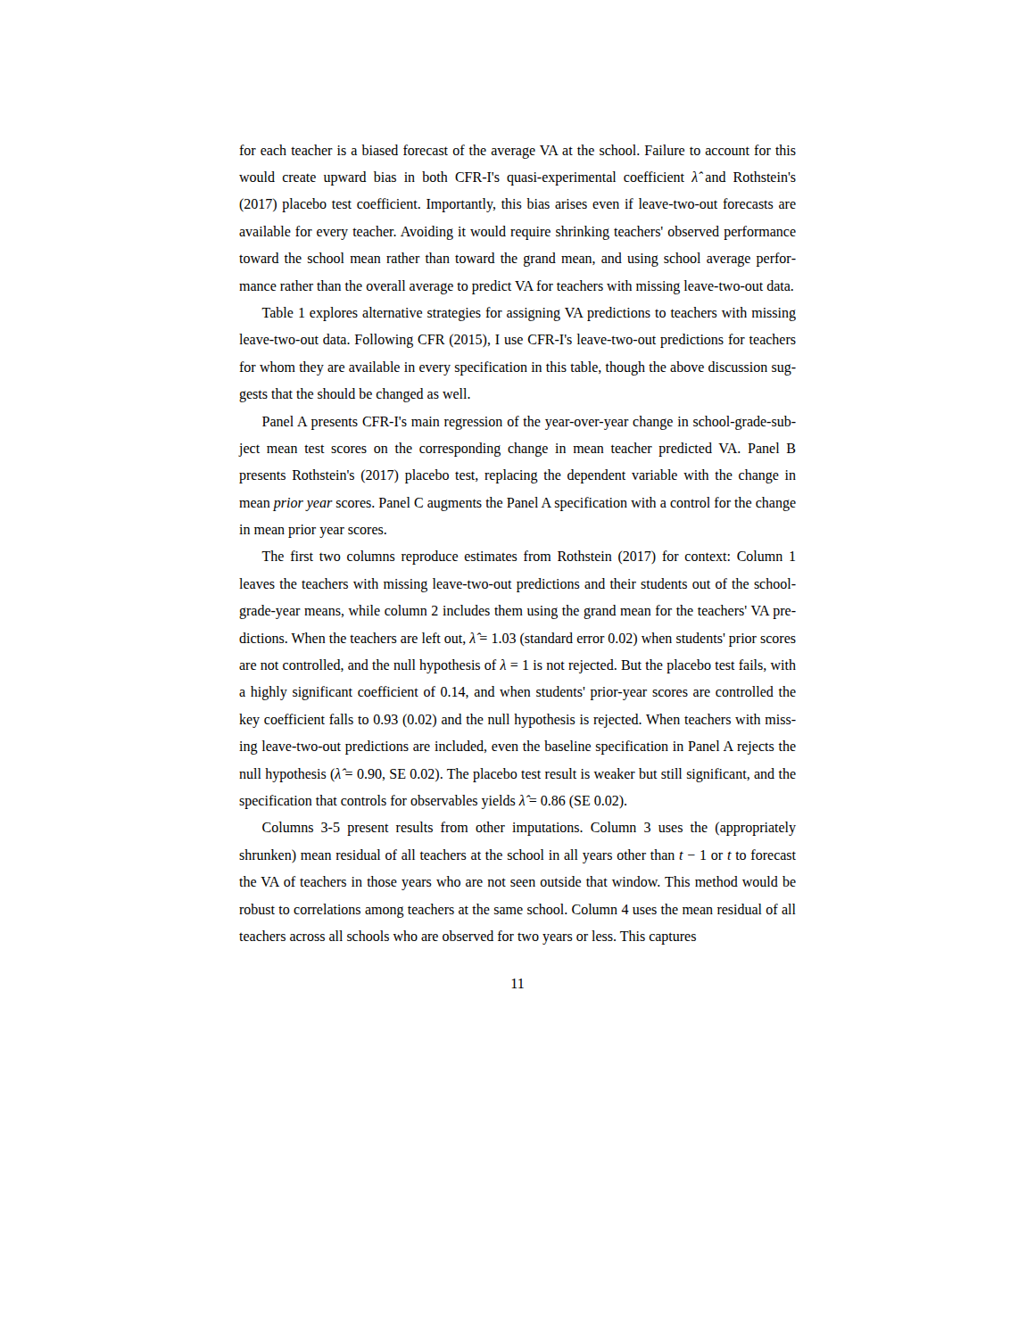for each teacher is a biased forecast of the average VA at the school. Failure to account for this would create upward bias in both CFR-I's quasi-experimental coefficient λ̂ and Rothstein's (2017) placebo test coefficient. Importantly, this bias arises even if leave-two-out forecasts are available for every teacher. Avoiding it would require shrinking teachers' observed performance toward the school mean rather than toward the grand mean, and using school average performance rather than the overall average to predict VA for teachers with missing leave-two-out data.
Table 1 explores alternative strategies for assigning VA predictions to teachers with missing leave-two-out data. Following CFR (2015), I use CFR-I's leave-two-out predictions for teachers for whom they are available in every specification in this table, though the above discussion suggests that the should be changed as well.
Panel A presents CFR-I's main regression of the year-over-year change in school-grade-subject mean test scores on the corresponding change in mean teacher predicted VA. Panel B presents Rothstein's (2017) placebo test, replacing the dependent variable with the change in mean prior year scores. Panel C augments the Panel A specification with a control for the change in mean prior year scores.
The first two columns reproduce estimates from Rothstein (2017) for context: Column 1 leaves the teachers with missing leave-two-out predictions and their students out of the school-grade-year means, while column 2 includes them using the grand mean for the teachers' VA predictions. When the teachers are left out, λ̂ = 1.03 (standard error 0.02) when students' prior scores are not controlled, and the null hypothesis of λ = 1 is not rejected. But the placebo test fails, with a highly significant coefficient of 0.14, and when students' prior-year scores are controlled the key coefficient falls to 0.93 (0.02) and the null hypothesis is rejected. When teachers with missing leave-two-out predictions are included, even the baseline specification in Panel A rejects the null hypothesis (λ̂ = 0.90, SE 0.02). The placebo test result is weaker but still significant, and the specification that controls for observables yields λ̂ = 0.86 (SE 0.02).
Columns 3-5 present results from other imputations. Column 3 uses the (appropriately shrunken) mean residual of all teachers at the school in all years other than t − 1 or t to forecast the VA of teachers in those years who are not seen outside that window. This method would be robust to correlations among teachers at the same school. Column 4 uses the mean residual of all teachers across all schools who are observed for two years or less. This captures
11